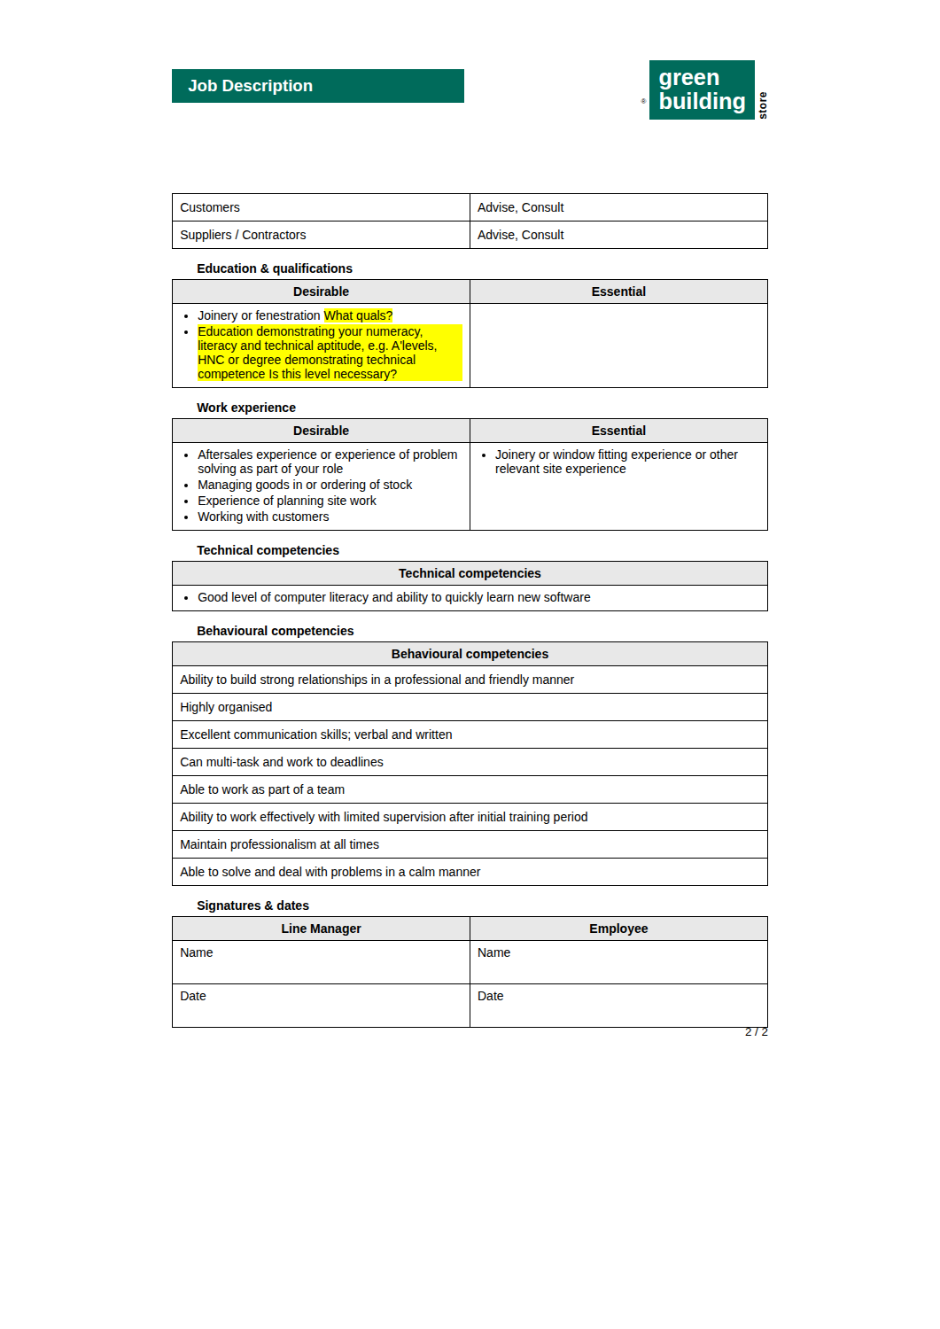Job Description
®
green
building store
| Customers | Advise, Consult |
| Suppliers / Contractors | Advise, Consult |
Education & qualifications
| Desirable | Essential |
| --- | --- |
| Joinery or fenestration What quals? Education demonstrating your numeracy, literacy and technical aptitude, e.g. A'levels, HNC or degree demonstrating technical competence Is this level necessary? | |
Work experience
| Desirable | Essential |
| --- | --- |
| Aftersales experience or experience of problem solving as part of your role Managing goods in or ordering of stock Experience of planning site work Working with customers | Joinery or window fitting experience or other relevant site experience |
Technical competencies
| Technical competencies |
| --- |
| Good level of computer literacy and ability to quickly learn new software |
Behavioural competencies
| Behavioural competencies |
| --- |
| Ability to build strong relationships in a professional and friendly manner |
| Highly organised |
| Excellent communication skills; verbal and written |
| Can multi-task and work to deadlines |
| Able to work as part of a team |
| Ability to work effectively with limited supervision after initial training period |
| Maintain professionalism at all times |
| Able to solve and deal with problems in a calm manner |
Signatures & dates
| Line Manager | Employee |
| --- | --- |
| Name | Name |
| Date | Date |
2 / 2